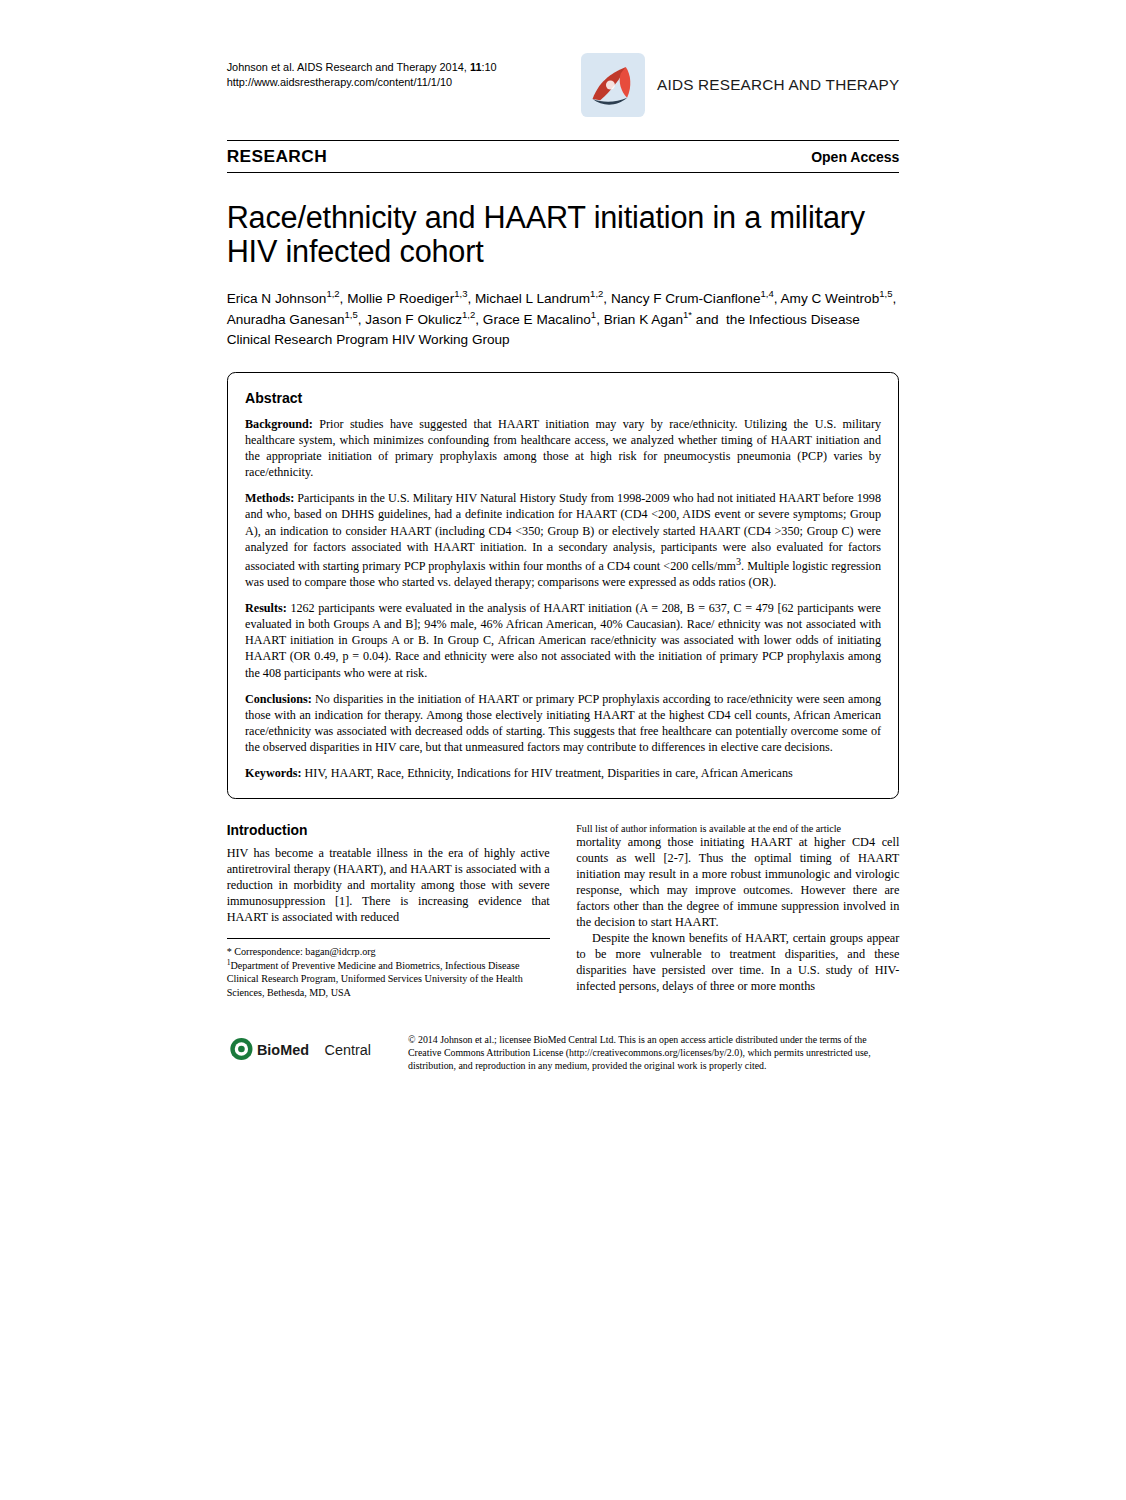Johnson et al. AIDS Research and Therapy 2014, 11:10
http://www.aidsrestherapy.com/content/11/1/10
AIDS RESEARCH AND THERAPY
RESEARCH
Open Access
Race/ethnicity and HAART initiation in a military
HIV infected cohort
Erica N Johnson1,2, Mollie P Roediger1,3, Michael L Landrum1,2, Nancy F Crum-Cianflone1,4, Amy C Weintrob1,5, Anuradha Ganesan1,5, Jason F Okulicz1,2, Grace E Macalino1, Brian K Agan1* and the Infectious Disease Clinical Research Program HIV Working Group
Abstract
Background: Prior studies have suggested that HAART initiation may vary by race/ethnicity. Utilizing the U.S. military healthcare system, which minimizes confounding from healthcare access, we analyzed whether timing of HAART initiation and the appropriate initiation of primary prophylaxis among those at high risk for pneumocystis pneumonia (PCP) varies by race/ethnicity.
Methods: Participants in the U.S. Military HIV Natural History Study from 1998-2009 who had not initiated HAART before 1998 and who, based on DHHS guidelines, had a definite indication for HAART (CD4 <200, AIDS event or severe symptoms; Group A), an indication to consider HAART (including CD4 <350; Group B) or electively started HAART (CD4 >350; Group C) were analyzed for factors associated with HAART initiation. In a secondary analysis, participants were also evaluated for factors associated with starting primary PCP prophylaxis within four months of a CD4 count <200 cells/mm3. Multiple logistic regression was used to compare those who started vs. delayed therapy; comparisons were expressed as odds ratios (OR).
Results: 1262 participants were evaluated in the analysis of HAART initiation (A = 208, B = 637, C = 479 [62 participants were evaluated in both Groups A and B]; 94% male, 46% African American, 40% Caucasian). Race/ ethnicity was not associated with HAART initiation in Groups A or B. In Group C, African American race/ethnicity was associated with lower odds of initiating HAART (OR 0.49, p = 0.04). Race and ethnicity were also not associated with the initiation of primary PCP prophylaxis among the 408 participants who were at risk.
Conclusions: No disparities in the initiation of HAART or primary PCP prophylaxis according to race/ethnicity were seen among those with an indication for therapy. Among those electively initiating HAART at the highest CD4 cell counts, African American race/ethnicity was associated with decreased odds of starting. This suggests that free healthcare can potentially overcome some of the observed disparities in HIV care, but that unmeasured factors may contribute to differences in elective care decisions.
Keywords: HIV, HAART, Race, Ethnicity, Indications for HIV treatment, Disparities in care, African Americans
Introduction
HIV has become a treatable illness in the era of highly active antiretroviral therapy (HAART), and HAART is associated with a reduction in morbidity and mortality among those with severe immunosuppression [1]. There is increasing evidence that HAART is associated with reduced
* Correspondence: bagan@idcrp.org
1Department of Preventive Medicine and Biometrics, Infectious Disease Clinical Research Program, Uniformed Services University of the Health Sciences, Bethesda, MD, USA
Full list of author information is available at the end of the article
mortality among those initiating HAART at higher CD4 cell counts as well [2-7]. Thus the optimal timing of HAART initiation may result in a more robust immunologic and virologic response, which may improve outcomes. However there are factors other than the degree of immune suppression involved in the decision to start HAART.
Despite the known benefits of HAART, certain groups appear to be more vulnerable to treatment disparities, and these disparities have persisted over time. In a U.S. study of HIV-infected persons, delays of three or more months
BioMed Central
© 2014 Johnson et al.; licensee BioMed Central Ltd. This is an open access article distributed under the terms of the Creative Commons Attribution License (http://creativecommons.org/licenses/by/2.0), which permits unrestricted use, distribution, and reproduction in any medium, provided the original work is properly cited.